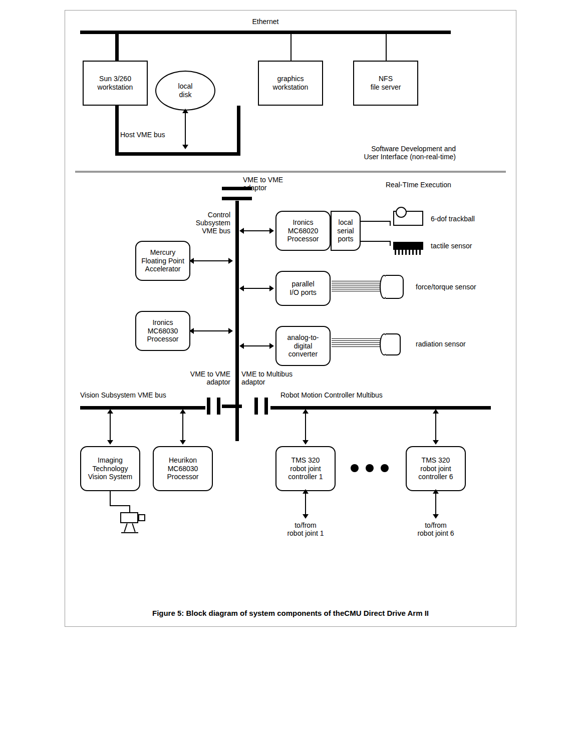Ethernet
Sun 3/260
workstation
local
disk
graphics
workstation
NFS
file server
Host VME bus
Software Development and
User Interface (non-real-time)
VME to VME
adaptor
Real-TIme Execution
Control
Subsystem
VME bus
Ironics
MC68020
Processor
local
serial
ports
6-dof trackball
tactile sensor
Mercury
Floating Point
Accelerator
parallel
I/O ports
force/torque sensor
Ironics
MC68030
Processor
analog-to-
digital
converter
radiation sensor
VME to VME
adaptor
VME to Multibus
adaptor
Vision Subsystem VME bus
Robot Motion Controller Multibus
Imaging
Technology
Vision System
Heurikon
MC68030
Processor
TMS 320
robot joint
controller 1
TMS 320
robot joint
controller 6
to/from
robot joint 1
to/from
robot joint 6
Figure 5: Block diagram of system components of theCMU Direct Drive Arm II